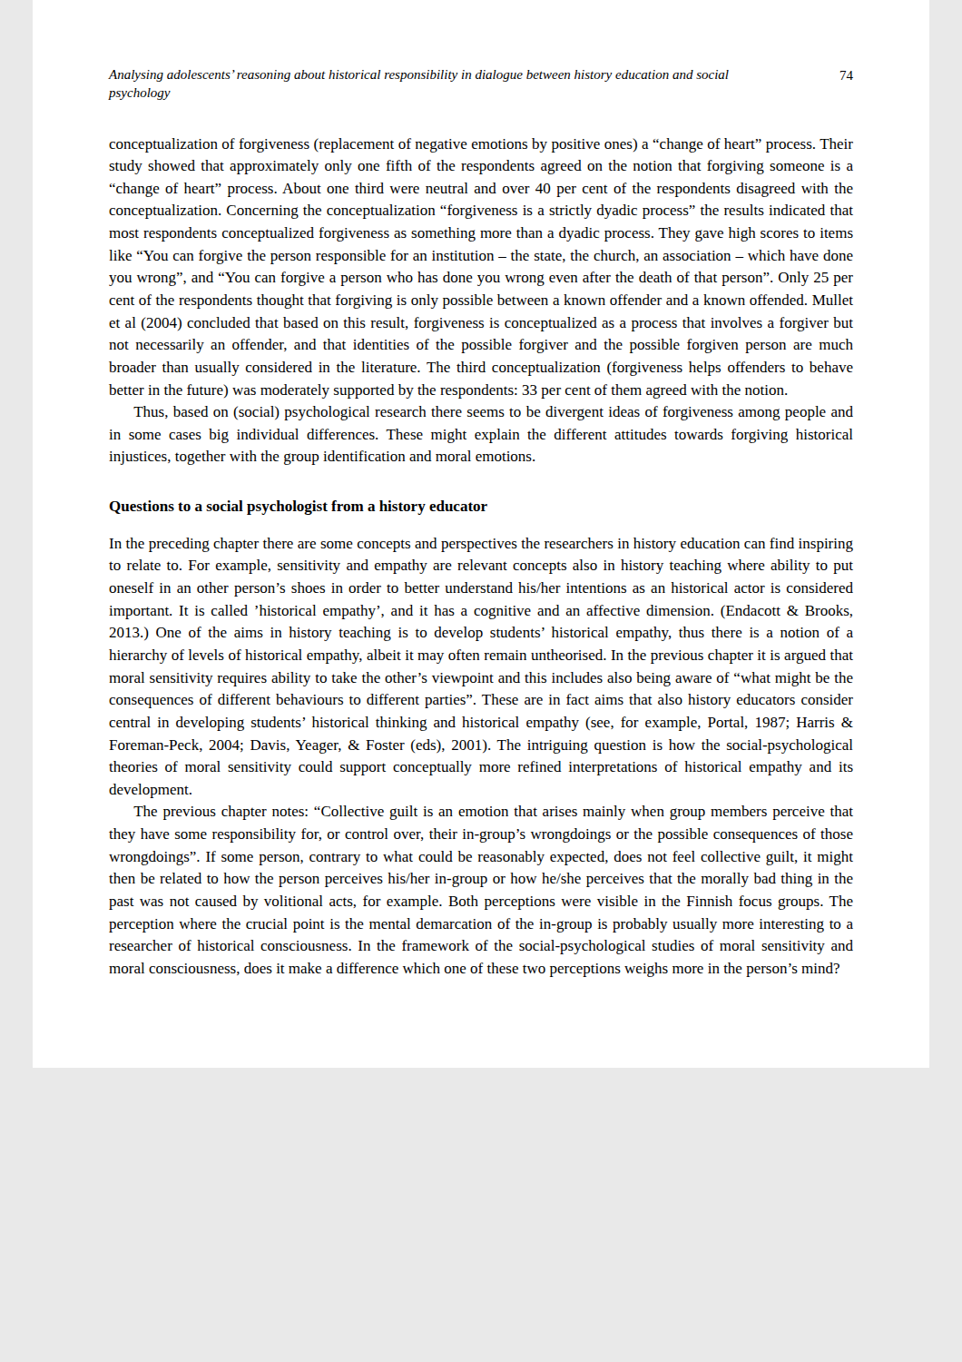Analysing adolescents’ reasoning about historical responsibility in dialogue between history education and social psychology
74
conceptualization of forgiveness (replacement of negative emotions by positive ones) a “change of heart” process. Their study showed that approximately only one fifth of the respondents agreed on the notion that forgiving someone is a “change of heart” process. About one third were neutral and over 40 per cent of the respondents disagreed with the conceptualization. Concerning the conceptualization “forgiveness is a strictly dyadic process” the results indicated that most respondents conceptualized forgiveness as something more than a dyadic process. They gave high scores to items like “You can forgive the person responsible for an institution – the state, the church, an association – which have done you wrong”, and “You can forgive a person who has done you wrong even after the death of that person”. Only 25 per cent of the respondents thought that forgiving is only possible between a known offender and a known offended. Mullet et al (2004) concluded that based on this result, forgiveness is conceptualized as a process that involves a forgiver but not necessarily an offender, and that identities of the possible forgiver and the possible forgiven person are much broader than usually considered in the literature. The third conceptualization (forgiveness helps offenders to behave better in the future) was moderately supported by the respondents: 33 per cent of them agreed with the notion.
Thus, based on (social) psychological research there seems to be divergent ideas of forgiveness among people and in some cases big individual differences. These might explain the different attitudes towards forgiving historical injustices, together with the group identification and moral emotions.
Questions to a social psychologist from a history educator
In the preceding chapter there are some concepts and perspectives the researchers in history education can find inspiring to relate to. For example, sensitivity and empathy are relevant concepts also in history teaching where ability to put oneself in an other person’s shoes in order to better understand his/her intentions as an historical actor is considered important. It is called ’historical empathy’, and it has a cognitive and an affective dimension. (Endacott & Brooks, 2013.) One of the aims in history teaching is to develop students’ historical empathy, thus there is a notion of a hierarchy of levels of historical empathy, albeit it may often remain untheorised. In the previous chapter it is argued that moral sensitivity requires ability to take the other’s viewpoint and this includes also being aware of “what might be the consequences of different behaviours to different parties”. These are in fact aims that also history educators consider central in developing students’ historical thinking and historical empathy (see, for example, Portal, 1987; Harris & Foreman-Peck, 2004; Davis, Yeager, & Foster (eds), 2001). The intriguing question is how the social-psychological theories of moral sensitivity could support conceptually more refined interpretations of historical empathy and its development.
The previous chapter notes: “Collective guilt is an emotion that arises mainly when group members perceive that they have some responsibility for, or control over, their in-group’s wrongdoings or the possible consequences of those wrongdoings”. If some person, contrary to what could be reasonably expected, does not feel collective guilt, it might then be related to how the person perceives his/her in-group or how he/she perceives that the morally bad thing in the past was not caused by volitional acts, for example. Both perceptions were visible in the Finnish focus groups. The perception where the crucial point is the mental demarcation of the in-group is probably usually more interesting to a researcher of historical consciousness. In the framework of the social-psychological studies of moral sensitivity and moral consciousness, does it make a difference which one of these two perceptions weighs more in the person’s mind?